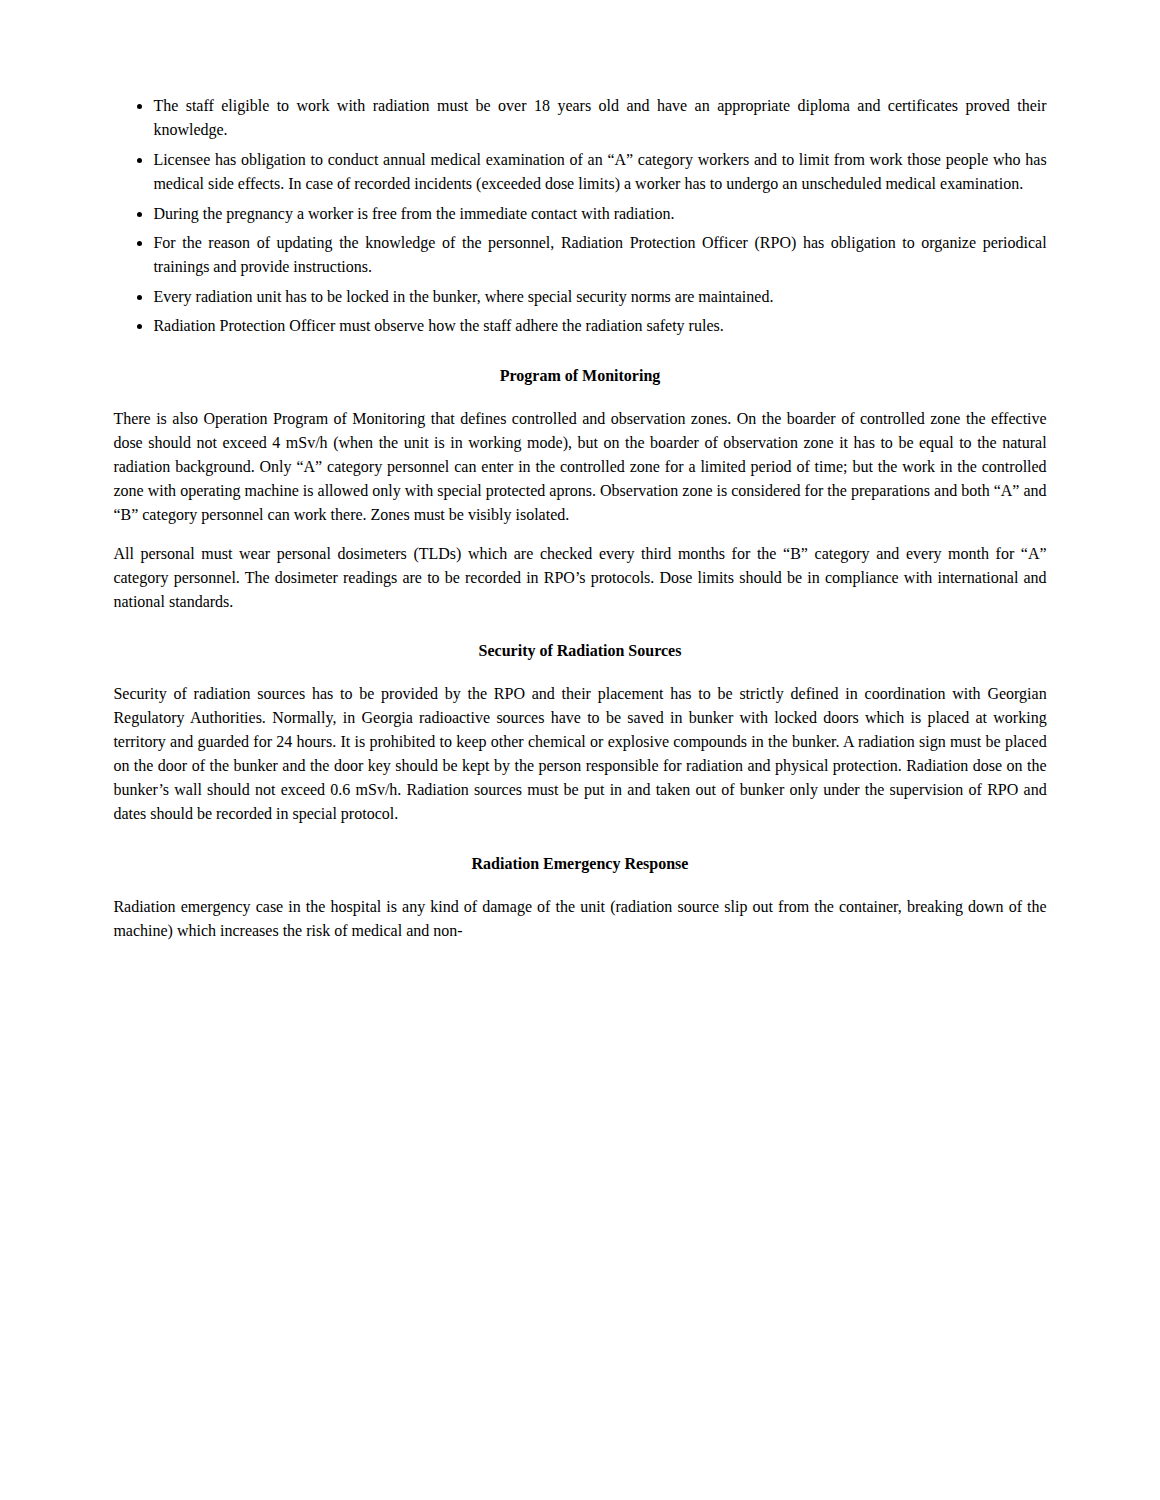The staff eligible to work with radiation must be over 18 years old and have an appropriate diploma and certificates proved their knowledge.
Licensee has obligation to conduct annual medical examination of an “A” category workers and to limit from work those people who has medical side effects. In case of recorded incidents (exceeded dose limits) a worker has to undergo an unscheduled medical examination.
During the pregnancy a worker is free from the immediate contact with radiation.
For the reason of updating the knowledge of the personnel, Radiation Protection Officer (RPO) has obligation to organize periodical trainings and provide instructions.
Every radiation unit has to be locked in the bunker, where special security norms are maintained.
Radiation Protection Officer must observe how the staff adhere the radiation safety rules.
Program of Monitoring
There is also Operation Program of Monitoring that defines controlled and observation zones. On the boarder of controlled zone the effective dose should not exceed 4 mSv/h (when the unit is in working mode), but on the boarder of observation zone it has to be equal to the natural radiation background. Only “A” category personnel can enter in the controlled zone for a limited period of time; but the work in the controlled zone with operating machine is allowed only with special protected aprons. Observation zone is considered for the preparations and both “A” and “B” category personnel can work there. Zones must be visibly isolated.
All personal must wear personal dosimeters (TLDs) which are checked every third months for the “B” category and every month for “A” category personnel. The dosimeter readings are to be recorded in RPO’s protocols. Dose limits should be in compliance with international and national standards.
Security of Radiation Sources
Security of radiation sources has to be provided by the RPO and their placement has to be strictly defined in coordination with Georgian Regulatory Authorities. Normally, in Georgia radioactive sources have to be saved in bunker with locked doors which is placed at working territory and guarded for 24 hours. It is prohibited to keep other chemical or explosive compounds in the bunker. A radiation sign must be placed on the door of the bunker and the door key should be kept by the person responsible for radiation and physical protection. Radiation dose on the bunker’s wall should not exceed 0.6 mSv/h. Radiation sources must be put in and taken out of bunker only under the supervision of RPO and dates should be recorded in special protocol.
Radiation Emergency Response
Radiation emergency case in the hospital is any kind of damage of the unit (radiation source slip out from the container, breaking down of the machine) which increases the risk of medical and non-